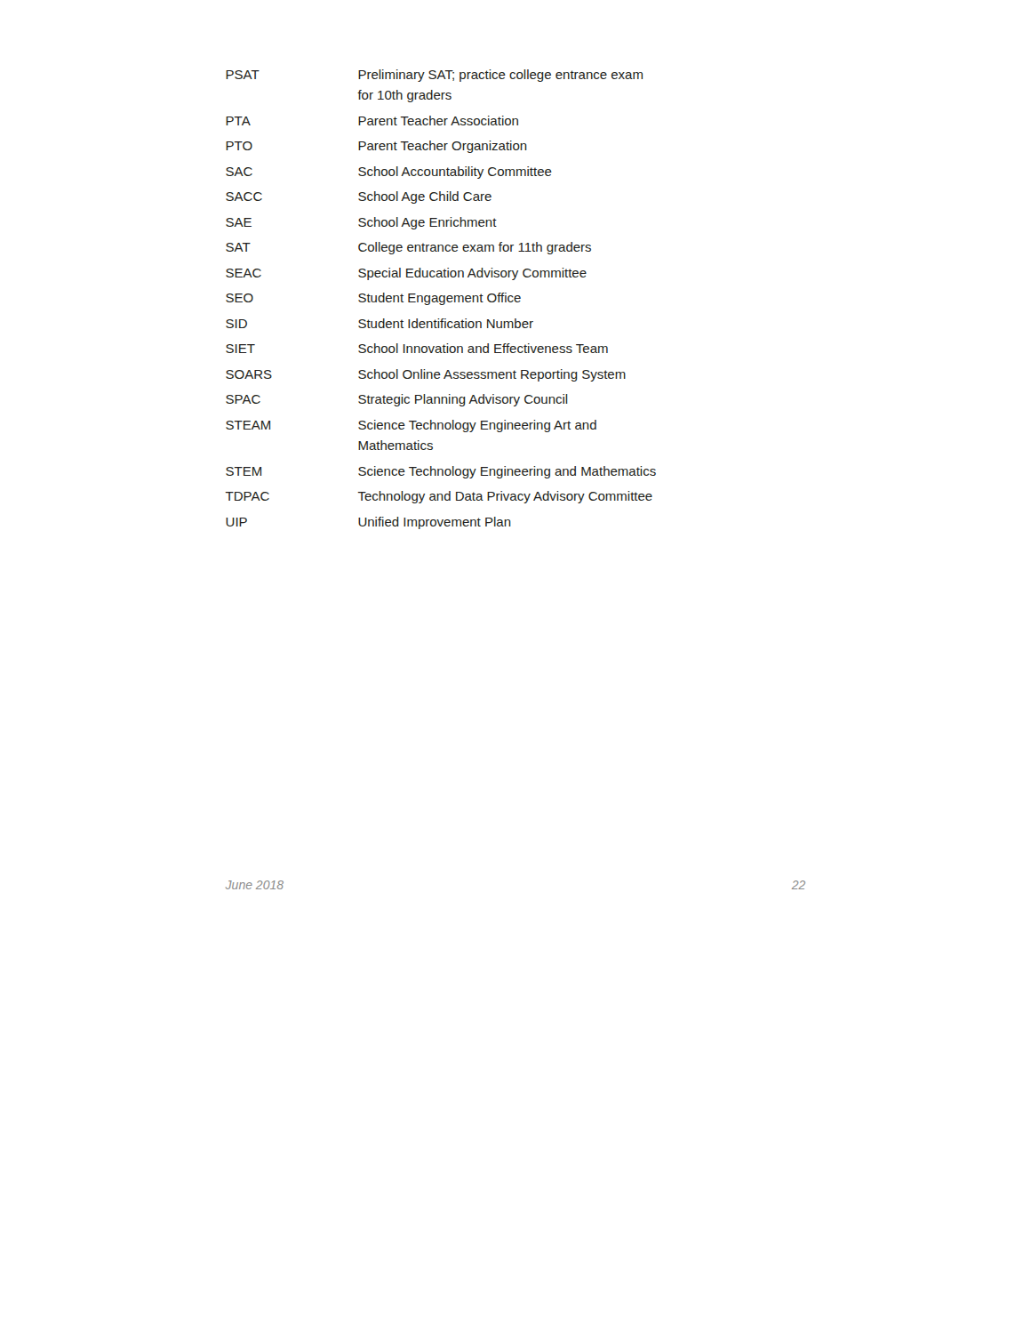| PSAT | Preliminary SAT; practice college entrance exam for 10th graders |
| PTA | Parent Teacher Association |
| PTO | Parent Teacher Organization |
| SAC | School Accountability Committee |
| SACC | School Age Child Care |
| SAE | School Age Enrichment |
| SAT | College entrance exam for 11th graders |
| SEAC | Special Education Advisory Committee |
| SEO | Student Engagement Office |
| SID | Student Identification Number |
| SIET | School Innovation and Effectiveness Team |
| SOARS | School Online Assessment Reporting System |
| SPAC | Strategic Planning Advisory Council |
| STEAM | Science Technology Engineering Art and Mathematics |
| STEM | Science Technology Engineering and Mathematics |
| TDPAC | Technology and Data Privacy Advisory Committee |
| UIP | Unified Improvement Plan |
June 2018 22